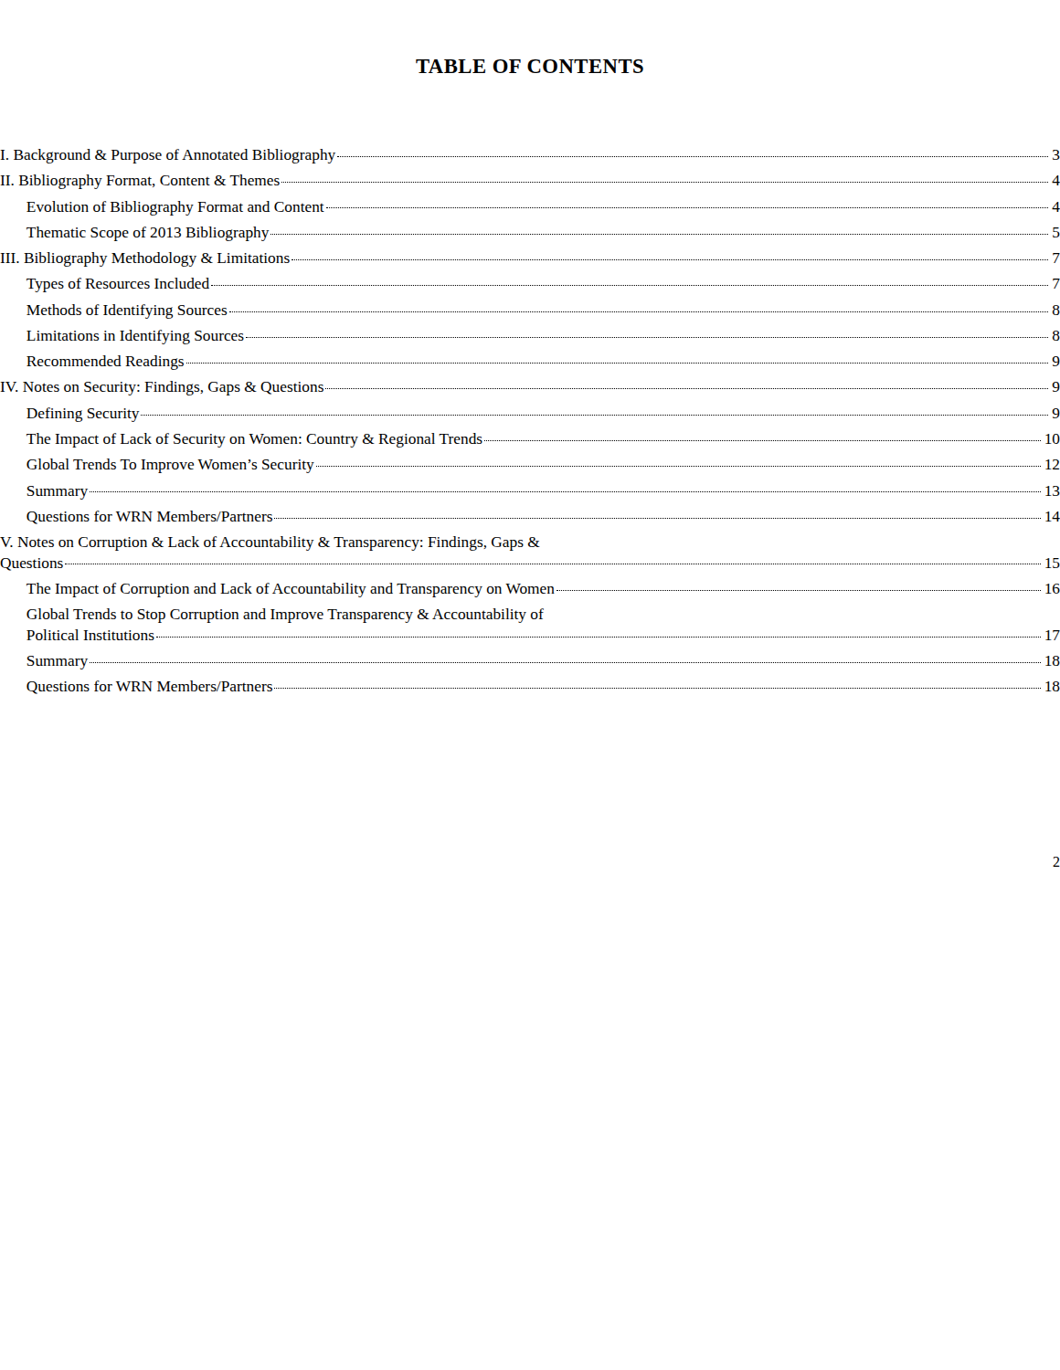TABLE OF CONTENTS
I. Background & Purpose of Annotated Bibliography 3
II. Bibliography Format, Content & Themes 4
Evolution of Bibliography Format and Content 4
Thematic Scope of 2013 Bibliography 5
III. Bibliography Methodology & Limitations 7
Types of Resources Included 7
Methods of Identifying Sources 8
Limitations in Identifying Sources 8
Recommended Readings 9
IV. Notes on Security: Findings, Gaps & Questions 9
Defining Security 9
The Impact of Lack of Security on Women: Country & Regional Trends 10
Global Trends To Improve Women’s Security 12
Summary 13
Questions for WRN Members/Partners 14
V. Notes on Corruption & Lack of Accountability & Transparency: Findings, Gaps & Questions 15
The Impact of Corruption and Lack of Accountability and Transparency on Women 16
Global Trends to Stop Corruption and Improve Transparency & Accountability of Political Institutions 17
Summary 18
Questions for WRN Members/Partners 18
2